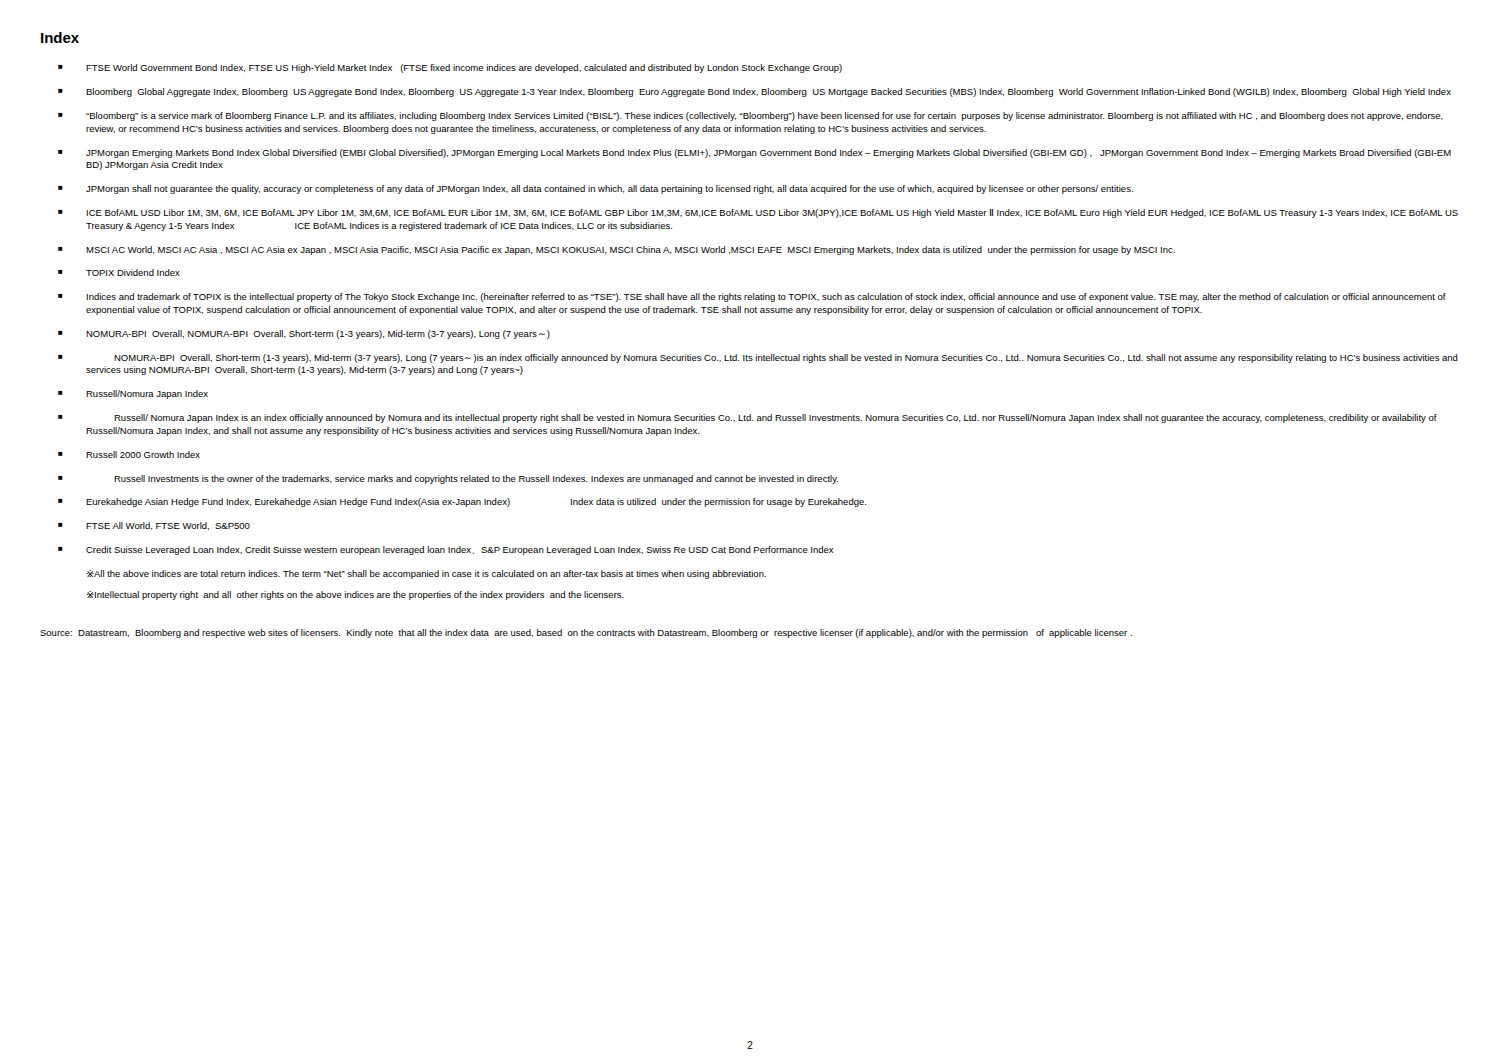Index
FTSE World Government Bond Index, FTSE US High-Yield Market Index (FTSE fixed income indices are developed, calculated and distributed by London Stock Exchange Group)
Bloomberg Global Aggregate Index, Bloomberg US Aggregate Bond Index, Bloomberg US Aggregate 1-3 Year Index, Bloomberg Euro Aggregate Bond Index, Bloomberg US Mortgage Backed Securities (MBS) Index, Bloomberg World Government Inflation-Linked Bond (WGILB) Index, Bloomberg Global High Yield Index
“Bloomberg” is a service mark of Bloomberg Finance L.P. and its affiliates, including Bloomberg Index Services Limited (“BISL”). These indices (collectively, “Bloomberg”) have been licensed for use for certain purposes by license administrator. Bloomberg is not affiliated with HC , and Bloomberg does not approve, endorse, review, or recommend HC’s business activities and services. Bloomberg does not guarantee the timeliness, accurateness, or completeness of any data or information relating to HC’s business activities and services.
JPMorgan Emerging Markets Bond Index Global Diversified (EMBI Global Diversified), JPMorgan Emerging Local Markets Bond Index Plus (ELMI+), JPMorgan Government Bond Index – Emerging Markets Global Diversified (GBI-EM GD) , JPMorgan Government Bond Index – Emerging Markets Broad Diversified (GBI-EM BD) JPMorgan Asia Credit Index
JPMorgan shall not guarantee the quality, accuracy or completeness of any data of JPMorgan Index, all data contained in which, all data pertaining to licensed right, all data acquired for the use of which, acquired by licensee or other persons/ entities.
ICE BofAML USD Libor 1M, 3M, 6M, ICE BofAML JPY Libor 1M, 3M,6M, ICE BofAML EUR Libor 1M, 3M, 6M, ICE BofAML GBP Libor 1M,3M, 6M,ICE BofAML USD Libor 3M(JPY),ICE BofAML US High Yield Master Ⅱ Index, ICE BofAML Euro High Yield EUR Hedged, ICE BofAML US Treasury 1-3 Years Index, ICE BofAML US Treasury & Agency 1-5 Years Index ICE BofAML Indices is a registered trademark of ICE Data Indices, LLC or its subsidiaries.
MSCI AC World, MSCI AC Asia , MSCI AC Asia ex Japan , MSCI Asia Pacific, MSCI Asia Pacific ex Japan, MSCI KOKUSAI, MSCI China A, MSCI World ,MSCI EAFE MSCI Emerging Markets, Index data is utilized under the permission for usage by MSCI Inc.
TOPIX Dividend Index
Indices and trademark of TOPIX is the intellectual property of The Tokyo Stock Exchange Inc. (hereinafter referred to as “TSE”). TSE shall have all the rights relating to TOPIX, such as calculation of stock index, official announce and use of exponent value. TSE may, alter the method of calculation or official announcement of exponential value of TOPIX, suspend calculation or official announcement of exponential value TOPIX, and alter or suspend the use of trademark. TSE shall not assume any responsibility for error, delay or suspension of calculation or official announcement of TOPIX.
NOMURA-BPI Overall, NOMURA-BPI Overall, Short-term (1-3 years), Mid-term (3-7 years), Long (7 years～)
NOMURA-BPI Overall, Short-term (1-3 years), Mid-term (3-7 years), Long (7 years～)is an index officially announced by Nomura Securities Co., Ltd. Its intellectual rights shall be vested in Nomura Securities Co., Ltd.. Nomura Securities Co., Ltd. shall not assume any responsibility relating to HC’s business activities and services using NOMURA-BPI Overall, Short-term (1-3 years), Mid-term (3-7 years) and Long (7 years~)
Russell/Nomura Japan Index
Russell/ Nomura Japan Index is an index officially announced by Nomura and its intellectual property right shall be vested in Nomura Securities Co., Ltd. and Russell Investments. Nomura Securities Co, Ltd. nor Russell/Nomura Japan Index shall not guarantee the accuracy, completeness, credibility or availability of Russell/Nomura Japan Index, and shall not assume any responsibility of HC’s business activities and services using Russell/Nomura Japan Index.
Russell 2000 Growth Index
Russell Investments is the owner of the trademarks, service marks and copyrights related to the Russell Indexes. Indexes are unmanaged and cannot be invested in directly.
Eurekahedge Asian Hedge Fund Index, Eurekahedge Asian Hedge Fund Index(Asia ex-Japan Index) Index data is utilized under the permission for usage by Eurekahedge.
FTSE All World, FTSE World, S&P500
Credit Suisse Leveraged Loan Index, Credit Suisse western european leveraged loan Index、S&P European Leveraged Loan Index, Swiss Re USD Cat Bond Performance Index
※All the above indices are total return indices. The term “Net” shall be accompanied in case it is calculated on an after-tax basis at times when using abbreviation.
※Intellectual property right and all other rights on the above indices are the properties of the index providers and the licensers.
Source: Datastream, Bloomberg and respective web sites of licensers. Kindly note that all the index data are used, based on the contracts with Datastream, Bloomberg or respective licenser (if applicable), and/or with the permission of applicable licenser .
2